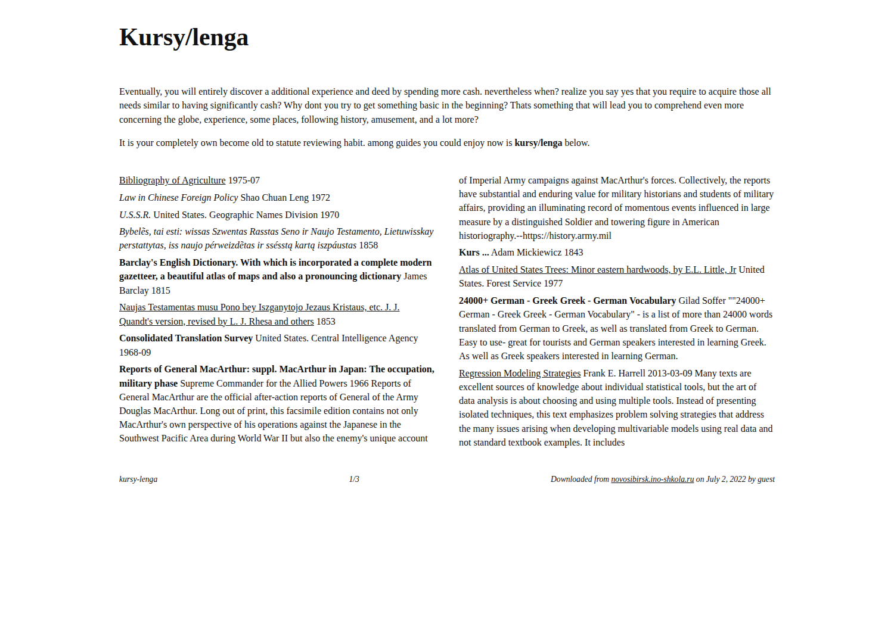Kursy/lenga
Eventually, you will entirely discover a additional experience and deed by spending more cash. nevertheless when? realize you say yes that you require to acquire those all needs similar to having significantly cash? Why dont you try to get something basic in the beginning? Thats something that will lead you to comprehend even more concerning the globe, experience, some places, following history, amusement, and a lot more?
It is your completely own become old to statute reviewing habit. among guides you could enjoy now is kursy/lenga below.
Bibliography of Agriculture 1975-07
Law in Chinese Foreign Policy Shao Chuan Leng 1972
U.S.S.R. United States. Geographic Names Division 1970
Bybelẽs, tai esti: wissas Szwentas Rasstas Seno ir Naujo Testamento, Lietuwisskay perstattytas, iss naujo pérweizdẽtas ir ssésstą kartą iszpáustas 1858
Barclay's English Dictionary. With which is incorporated a complete modern gazetteer, a beautiful atlas of maps and also a pronouncing dictionary James Barclay 1815
Naujas Testamentas musu Pono bey Iszganytojo Jezaus Kristaus, etc. J. J. Quandt's version, revised by L. J. Rhesa and others 1853
Consolidated Translation Survey United States. Central Intelligence Agency 1968-09
Reports of General MacArthur: suppl. MacArthur in Japan: The occupation, military phase Supreme Commander for the Allied Powers 1966 Reports of General MacArthur are the official after-action reports of General of the Army Douglas MacArthur. Long out of print, this facsimile edition contains not only MacArthur's own perspective of his operations against the Japanese in the Southwest Pacific Area during World War II but also the enemy's unique account of Imperial Army campaigns against MacArthur's forces. Collectively, the reports have substantial and enduring value for military historians and students of military affairs, providing an illuminating record of momentous events influenced in large measure by a distinguished Soldier and towering figure in American historiography.--https://history.army.mil
Kurs ... Adam Mickiewicz 1843
Atlas of United States Trees: Minor eastern hardwoods, by E.L. Little, Jr United States. Forest Service 1977
24000+ German - Greek Greek - German Vocabulary Gilad Soffer ""24000+ German - Greek Greek - German Vocabulary" - is a list of more than 24000 words translated from German to Greek, as well as translated from Greek to German. Easy to use- great for tourists and German speakers interested in learning Greek. As well as Greek speakers interested in learning German.
Regression Modeling Strategies Frank E. Harrell 2013-03-09 Many texts are excellent sources of knowledge about individual statistical tools, but the art of data analysis is about choosing and using multiple tools. Instead of presenting isolated techniques, this text emphasizes problem solving strategies that address the many issues arising when developing multivariable models using real data and not standard textbook examples. It includes
kursy-lenga
1/3
Downloaded from novosibirsk.ino-shkola.ru on July 2, 2022 by guest